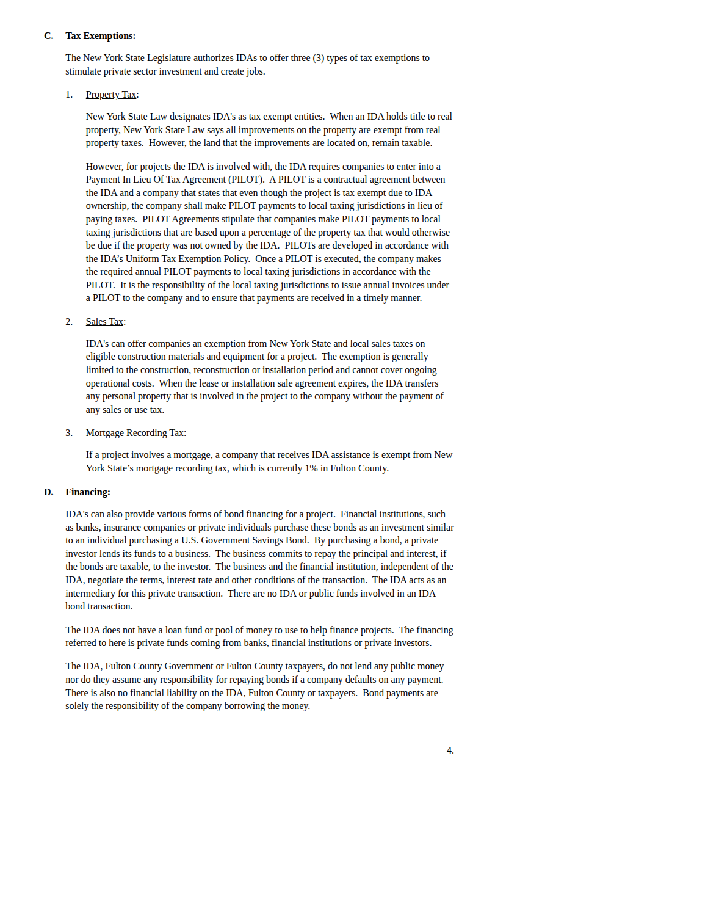C. Tax Exemptions:
The New York State Legislature authorizes IDAs to offer three (3) types of tax exemptions to stimulate private sector investment and create jobs.
1. Property Tax:
New York State Law designates IDA's as tax exempt entities. When an IDA holds title to real property, New York State Law says all improvements on the property are exempt from real property taxes. However, the land that the improvements are located on, remain taxable.
However, for projects the IDA is involved with, the IDA requires companies to enter into a Payment In Lieu Of Tax Agreement (PILOT). A PILOT is a contractual agreement between the IDA and a company that states that even though the project is tax exempt due to IDA ownership, the company shall make PILOT payments to local taxing jurisdictions in lieu of paying taxes. PILOT Agreements stipulate that companies make PILOT payments to local taxing jurisdictions that are based upon a percentage of the property tax that would otherwise be due if the property was not owned by the IDA. PILOTs are developed in accordance with the IDA’s Uniform Tax Exemption Policy. Once a PILOT is executed, the company makes the required annual PILOT payments to local taxing jurisdictions in accordance with the PILOT. It is the responsibility of the local taxing jurisdictions to issue annual invoices under a PILOT to the company and to ensure that payments are received in a timely manner.
2. Sales Tax:
IDA's can offer companies an exemption from New York State and local sales taxes on eligible construction materials and equipment for a project. The exemption is generally limited to the construction, reconstruction or installation period and cannot cover ongoing operational costs. When the lease or installation sale agreement expires, the IDA transfers any personal property that is involved in the project to the company without the payment of any sales or use tax.
3. Mortgage Recording Tax:
If a project involves a mortgage, a company that receives IDA assistance is exempt from New York State’s mortgage recording tax, which is currently 1% in Fulton County.
D. Financing:
IDA's can also provide various forms of bond financing for a project. Financial institutions, such as banks, insurance companies or private individuals purchase these bonds as an investment similar to an individual purchasing a U.S. Government Savings Bond. By purchasing a bond, a private investor lends its funds to a business. The business commits to repay the principal and interest, if the bonds are taxable, to the investor. The business and the financial institution, independent of the IDA, negotiate the terms, interest rate and other conditions of the transaction. The IDA acts as an intermediary for this private transaction. There are no IDA or public funds involved in an IDA bond transaction.
The IDA does not have a loan fund or pool of money to use to help finance projects. The financing referred to here is private funds coming from banks, financial institutions or private investors.
The IDA, Fulton County Government or Fulton County taxpayers, do not lend any public money nor do they assume any responsibility for repaying bonds if a company defaults on any payment. There is also no financial liability on the IDA, Fulton County or taxpayers. Bond payments are solely the responsibility of the company borrowing the money.
4.